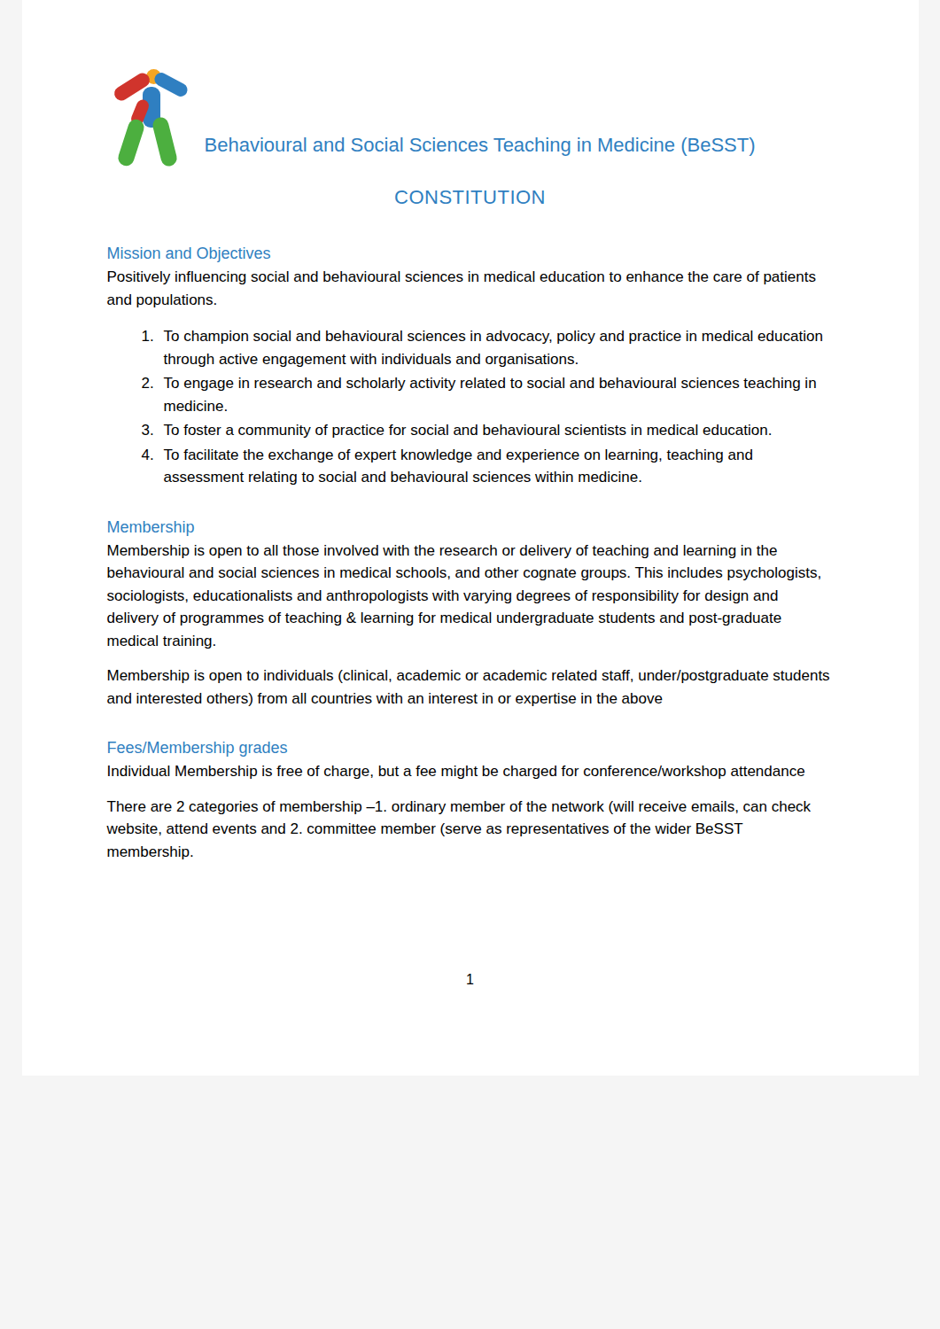Behavioural and Social Sciences Teaching in Medicine (BeSST)
CONSTITUTION
Mission and Objectives
Positively influencing social and behavioural sciences in medical education to enhance the care of patients and populations.
To champion social and behavioural sciences in advocacy, policy and practice in medical education through active engagement with individuals and organisations.
To engage in research and scholarly activity related to social and behavioural sciences teaching in medicine.
To foster a community of practice for social and behavioural scientists in medical education.
To facilitate the exchange of expert knowledge and experience on learning, teaching and assessment relating to social and behavioural sciences within medicine.
Membership
Membership is open to all those involved with the research or delivery of teaching and learning in the behavioural and social sciences in medical schools, and other cognate groups. This includes psychologists, sociologists, educationalists and anthropologists with varying degrees of responsibility for design and delivery of programmes of teaching & learning for medical undergraduate students and post-graduate medical training.
Membership is open to individuals (clinical, academic or academic related staff, under/postgraduate students and interested others) from all countries with an interest in or expertise in the above
Fees/Membership grades
Individual Membership is free of charge, but a fee might be charged for conference/workshop attendance
There are 2 categories of membership –1. ordinary member of the network (will receive emails, can check website, attend events and 2. committee member (serve as representatives of the wider BeSST membership.
1